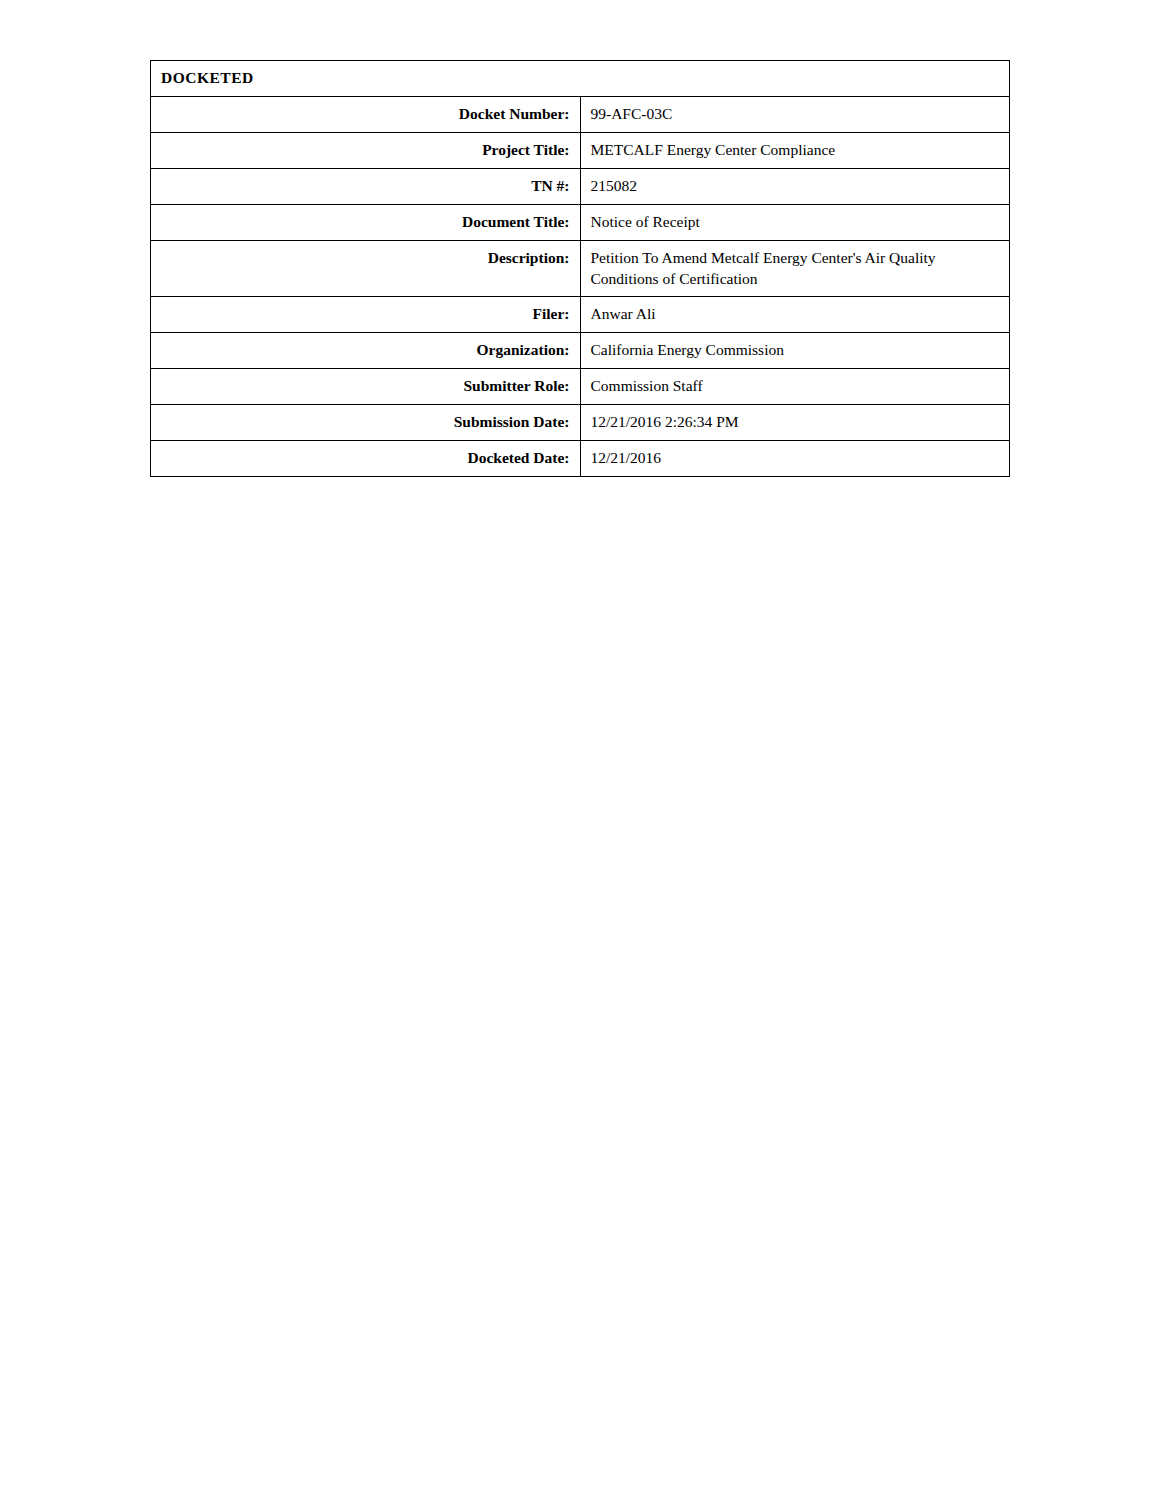| DOCKETED |
| Docket Number: | 99-AFC-03C |
| Project Title: | METCALF Energy Center Compliance |
| TN #: | 215082 |
| Document Title: | Notice of Receipt |
| Description: | Petition To Amend Metcalf Energy Center's Air Quality Conditions of Certification |
| Filer: | Anwar Ali |
| Organization: | California Energy Commission |
| Submitter Role: | Commission Staff |
| Submission Date: | 12/21/2016 2:26:34 PM |
| Docketed Date: | 12/21/2016 |